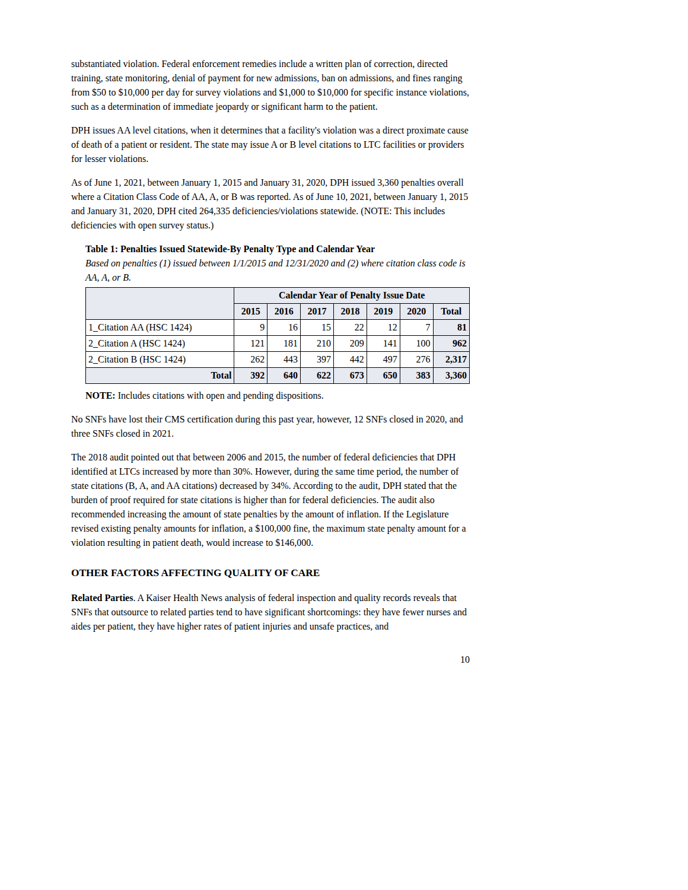substantiated violation. Federal enforcement remedies include a written plan of correction, directed training, state monitoring, denial of payment for new admissions, ban on admissions, and fines ranging from $50 to $10,000 per day for survey violations and $1,000 to $10,000 for specific instance violations, such as a determination of immediate jeopardy or significant harm to the patient.
DPH issues AA level citations, when it determines that a facility's violation was a direct proximate cause of death of a patient or resident. The state may issue A or B level citations to LTC facilities or providers for lesser violations.
As of June 1, 2021, between January 1, 2015 and January 31, 2020, DPH issued 3,360 penalties overall where a Citation Class Code of AA, A, or B was reported. As of June 10, 2021, between January 1, 2015 and January 31, 2020, DPH cited 264,335 deficiencies/violations statewide. (NOTE: This includes deficiencies with open survey status.)
Table 1: Penalties Issued Statewide-By Penalty Type and Calendar Year
Based on penalties (1) issued between 1/1/2015 and 12/31/2020 and (2) where citation class code is AA, A, or B.
| | Calendar Year of Penalty Issue Date |
| --- | --- |
| 2015 | 2016 | 2017 | 2018 | 2019 | 2020 | Total |
| 1_Citation AA (HSC 1424) | 9 | 16 | 15 | 22 | 12 | 7 | 81 |
| 2_Citation A (HSC 1424) | 121 | 181 | 210 | 209 | 141 | 100 | 962 |
| 2_Citation B (HSC 1424) | 262 | 443 | 397 | 442 | 497 | 276 | 2,317 |
| Total | 392 | 640 | 622 | 673 | 650 | 383 | 3,360 |
NOTE: Includes citations with open and pending dispositions.
No SNFs have lost their CMS certification during this past year, however, 12 SNFs closed in 2020, and three SNFs closed in 2021.
The 2018 audit pointed out that between 2006 and 2015, the number of federal deficiencies that DPH identified at LTCs increased by more than 30%. However, during the same time period, the number of state citations (B, A, and AA citations) decreased by 34%. According to the audit, DPH stated that the burden of proof required for state citations is higher than for federal deficiencies. The audit also recommended increasing the amount of state penalties by the amount of inflation. If the Legislature revised existing penalty amounts for inflation, a $100,000 fine, the maximum state penalty amount for a violation resulting in patient death, would increase to $146,000.
OTHER FACTORS AFFECTING QUALITY OF CARE
Related Parties. A Kaiser Health News analysis of federal inspection and quality records reveals that SNFs that outsource to related parties tend to have significant shortcomings: they have fewer nurses and aides per patient, they have higher rates of patient injuries and unsafe practices, and
10